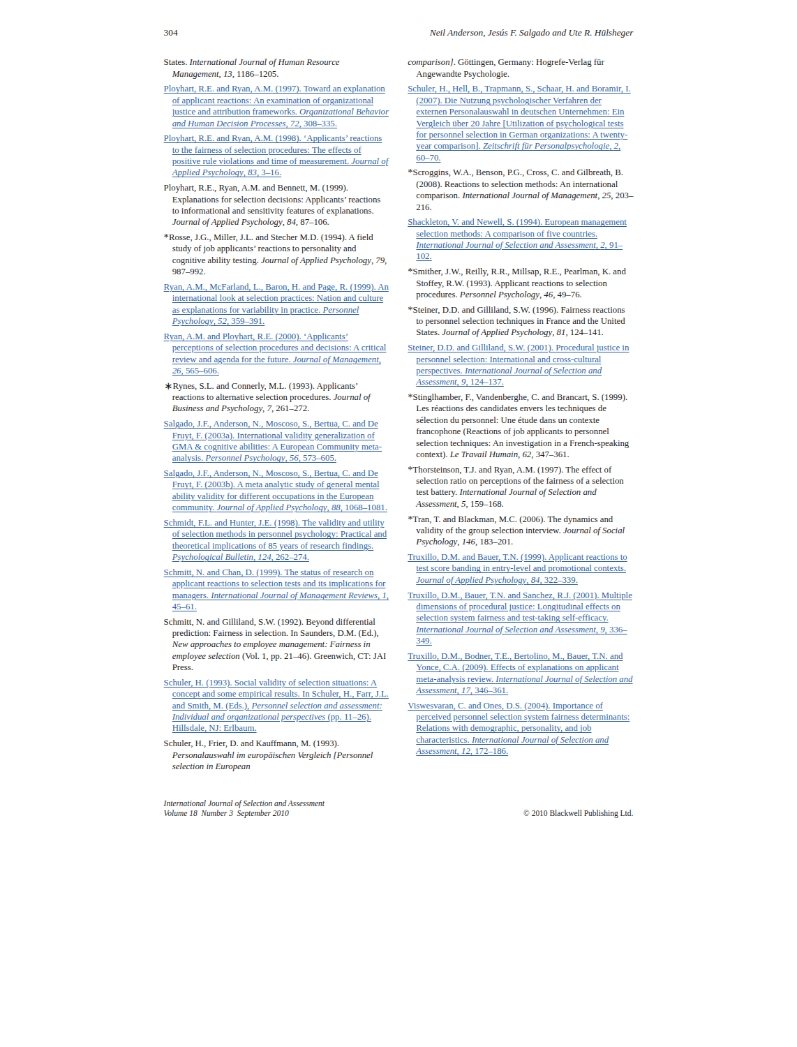304
Neil Anderson, Jesús F. Salgado and Ute R. Hülsheger
States. International Journal of Human Resource Management, 13, 1186–1205.
Ployhart, R.E. and Ryan, A.M. (1997). Toward an explanation of applicant reactions: An examination of organizational justice and attribution frameworks. Organizational Behavior and Human Decision Processes, 72, 308–335.
Ployhart, R.E. and Ryan, A.M. (1998). ‘Applicants’ reactions to the fairness of selection procedures: The effects of positive rule violations and time of measurement. Journal of Applied Psychology, 83, 3–16.
Ployhart, R.E., Ryan, A.M. and Bennett, M. (1999). Explanations for selection decisions: Applicants’ reactions to informational and sensitivity features of explanations. Journal of Applied Psychology, 84, 87–106.
*Rosse, J.G., Miller, J.L. and Stecher M.D. (1994). A field study of job applicants’ reactions to personality and cognitive ability testing. Journal of Applied Psychology, 79, 987–992.
Ryan, A.M., McFarland, L., Baron, H. and Page, R. (1999). An international look at selection practices: Nation and culture as explanations for variability in practice. Personnel Psychology, 52, 359–391.
Ryan, A.M. and Ployhart, R.E. (2000). ‘Applicants’ perceptions of selection procedures and decisions: A critical review and agenda for the future. Journal of Management, 26, 565–606.
∗Rynes, S.L. and Connerly, M.L. (1993). Applicants’ reactions to alternative selection procedures. Journal of Business and Psychology, 7, 261–272.
Salgado, J.F., Anderson, N., Moscoso, S., Bertua, C. and De Fruyt, F. (2003a). International validity generalization of GMA & cognitive abilities: A European Community meta-analysis. Personnel Psychology, 56, 573–605.
Salgado, J.F., Anderson, N., Moscoso, S., Bertua, C. and De Fruyt, F. (2003b). A meta analytic study of general mental ability validity for different occupations in the European community. Journal of Applied Psychology, 88, 1068–1081.
Schmidt, F.L. and Hunter, J.E. (1998). The validity and utility of selection methods in personnel psychology: Practical and theoretical implications of 85 years of research findings. Psychological Bulletin, 124, 262–274.
Schmitt, N. and Chan, D. (1999). The status of research on applicant reactions to selection tests and its implications for managers. International Journal of Management Reviews, 1, 45–61.
Schmitt, N. and Gilliland, S.W. (1992). Beyond differential prediction: Fairness in selection. In Saunders, D.M. (Ed.), New approaches to employee management: Fairness in employee selection (Vol. 1, pp. 21–46). Greenwich, CT: JAI Press.
Schuler, H. (1993). Social validity of selection situations: A concept and some empirical results. In Schuler, H., Farr, J.L. and Smith, M. (Eds.), Personnel selection and assessment: Individual and organizational perspectives (pp. 11–26). Hillsdale, NJ: Erlbaum.
Schuler, H., Frier, D. and Kauffmann, M. (1993). Personalauswahl im europäischen Vergleich [Personnel selection in European
comparison]. Göttingen, Germany: Hogrefe-Verlag für Angewandte Psychologie.
Schuler, H., Hell, B., Trapmann, S., Schaar, H. and Boramir, I. (2007). Die Nutzung psychologischer Verfahren der externen Personalauswahl in deutschen Unternehmen: Ein Vergleich über 20 Jahre [Utilization of psychological tests for personnel selection in German organizations: A twenty-year comparison]. Zeitschrift für Personalpsychologie, 2, 60–70.
*Scroggins, W.A., Benson, P.G., Cross, C. and Gilbreath, B. (2008). Reactions to selection methods: An international comparison. International Journal of Management, 25, 203–216.
Shackleton, V. and Newell, S. (1994). European management selection methods: A comparison of five countries. International Journal of Selection and Assessment, 2, 91–102.
*Smither, J.W., Reilly, R.R., Millsap, R.E., Pearlman, K. and Stoffey, R.W. (1993). Applicant reactions to selection procedures. Personnel Psychology, 46, 49–76.
*Steiner, D.D. and Gilliland, S.W. (1996). Fairness reactions to personnel selection techniques in France and the United States. Journal of Applied Psychology, 81, 124–141.
Steiner, D.D. and Gilliland, S.W. (2001). Procedural justice in personnel selection: International and cross-cultural perspectives. International Journal of Selection and Assessment, 9, 124–137.
*Stinglhamber, F., Vandenberghe, C. and Brancart, S. (1999). Les réactions des candidates envers les techniques de sélection du personnel: Une étude dans un contexte francophone (Reactions of job applicants to personnel selection techniques: An investigation in a French-speaking context). Le Travail Humain, 62, 347–361.
*Thorsteinson, T.J. and Ryan, A.M. (1997). The effect of selection ratio on perceptions of the fairness of a selection test battery. International Journal of Selection and Assessment, 5, 159–168.
*Tran, T. and Blackman, M.C. (2006). The dynamics and validity of the group selection interview. Journal of Social Psychology, 146, 183–201.
Truxillo, D.M. and Bauer, T.N. (1999). Applicant reactions to test score banding in entry-level and promotional contexts. Journal of Applied Psychology, 84, 322–339.
Truxillo, D.M., Bauer, T.N. and Sanchez, R.J. (2001). Multiple dimensions of procedural justice: Longitudinal effects on selection system fairness and test-taking self-efficacy. International Journal of Selection and Assessment, 9, 336–349.
Truxillo, D.M., Bodner, T.E., Bertolino, M., Bauer, T.N. and Yonce, C.A. (2009). Effects of explanations on applicant meta-analysis review. International Journal of Selection and Assessment, 17, 346–361.
Viswesvaran, C. and Ones, D.S. (2004). Importance of perceived personnel selection system fairness determinants: Relations with demographic, personality, and job characteristics. International Journal of Selection and Assessment, 12, 172–186.
International Journal of Selection and Assessment
Volume 18 Number 3 September 2010
© 2010 Blackwell Publishing Ltd.